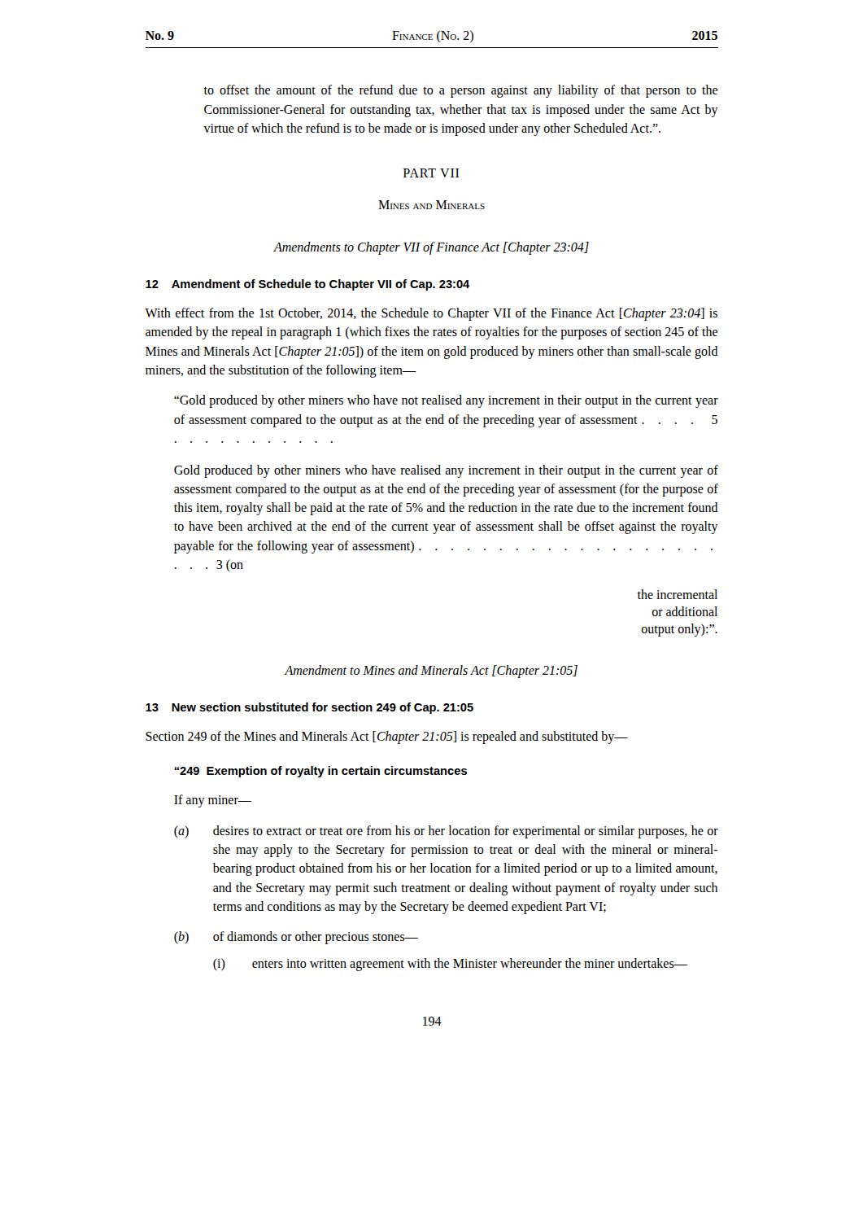No. 9 Finance (No. 2) 2015
to offset the amount of the refund due to a person against any liability of that person to the Commissioner-General for outstanding tax, whether that tax is imposed under the same Act by virtue of which the refund is to be made or is imposed under any other Scheduled Act.”.
PART VII
Mines and Minerals
Amendments to Chapter VII of Finance Act [Chapter 23:04]
12 Amendment of Schedule to Chapter VII of Cap. 23:04
With effect from the 1st October, 2014, the Schedule to Chapter VII of the Finance Act [Chapter 23:04] is amended by the repeal in paragraph 1 (which fixes the rates of royalties for the purposes of section 245 of the Mines and Minerals Act [Chapter 21:05]) of the item on gold produced by miners other than small-scale gold miners, and the substitution of the following item—
“Gold produced by other miners who have not realised any increment in their output in the current year of assessment compared to the output as at the end of the preceding year of assessment 5 . . . . . . . . . . . . . . .
Gold produced by other miners who have realised any increment in their output in the current year of assessment compared to the output as at the end of the preceding year of assessment (for the purpose of this item, royalty shall be paid at the rate of 5% and the reduction in the rate due to the increment found to have been archived at the end of the current year of assessment shall be offset against the royalty payable for the following year of assessment) . . . . . . . . . . . . . . . . . . . . . . 3 (on
the incremental
or additional
output only):”.
Amendment to Mines and Minerals Act [Chapter 21:05]
13 New section substituted for section 249 of Cap. 21:05
Section 249 of the Mines and Minerals Act [Chapter 21:05] is repealed and substituted by—
“249 Exemption of royalty in certain circumstances
If any miner—
(a) desires to extract or treat ore from his or her location for experimental or similar purposes, he or she may apply to the Secretary for permission to treat or deal with the mineral or mineral-bearing product obtained from his or her location for a limited period or up to a limited amount, and the Secretary may permit such treatment or dealing without payment of royalty under such terms and conditions as may by the Secretary be deemed expedient Part VI;
(b) of diamonds or other precious stones—
(i) enters into written agreement with the Minister whereunder the miner undertakes—
194